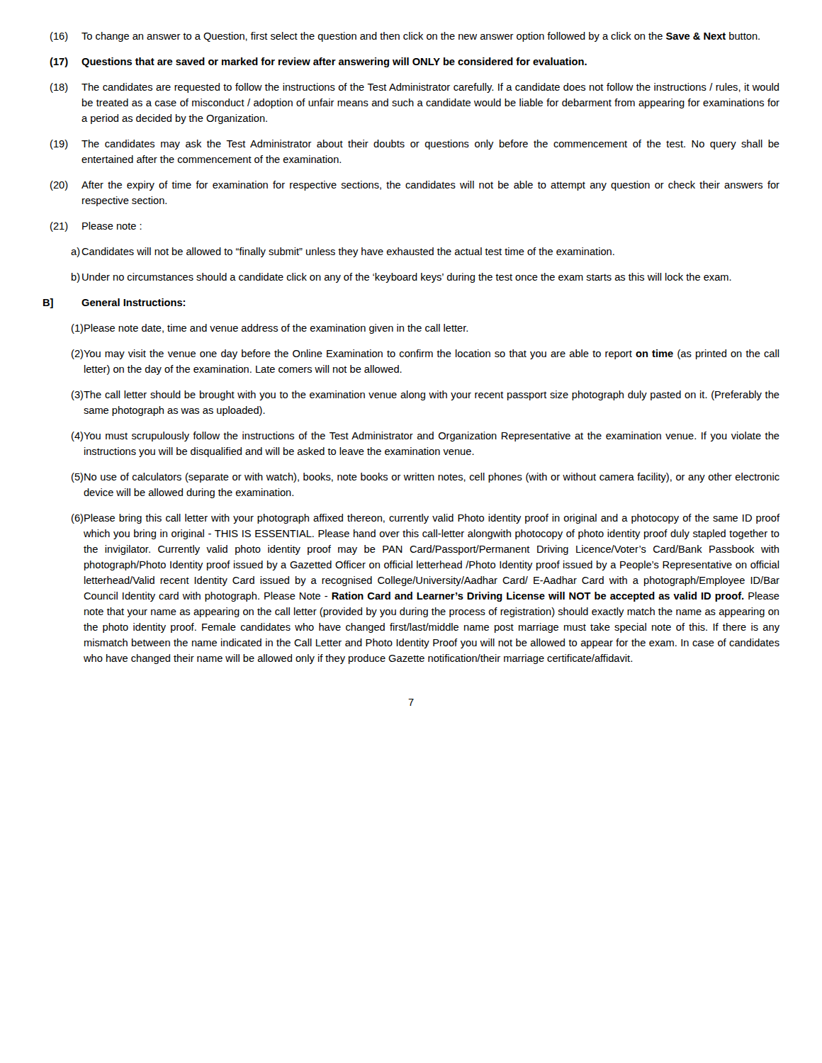(16)
To change an answer to a Question, first select the question and then click on the new answer option followed by a click on the Save & Next button.
(17)
Questions that are saved or marked for review after answering will ONLY be considered for evaluation.
(18)
The candidates are requested to follow the instructions of the Test Administrator carefully. If a candidate does not follow the instructions / rules, it would be treated as a case of misconduct / adoption of unfair means and such a candidate would be liable for debarment from appearing for examinations for a period as decided by the Organization.
(19)
The candidates may ask the Test Administrator about their doubts or questions only before the commencement of the test. No query shall be entertained after the commencement of the examination.
(20)
After the expiry of time for examination for respective sections, the candidates will not be able to attempt any question or check their answers for respective section.
(21)
Please note :
a)
Candidates will not be allowed to “finally submit” unless they have exhausted the actual test time of the examination.
b)
Under no circumstances should a candidate click on any of the ‘keyboard keys’ during the test once the exam starts as this will lock the exam.
B]
General Instructions:
(1)
Please note date, time and venue address of the examination given in the call letter.
(2)
You may visit the venue one day before the Online Examination to confirm the location so that you are able to report on time (as printed on the call letter) on the day of the examination. Late comers will not be allowed.
(3)
The call letter should be brought with you to the examination venue along with your recent passport size photograph duly pasted on it. (Preferably the same photograph as was as uploaded).
(4)
You must scrupulously follow the instructions of the Test Administrator and Organization Representative at the examination venue. If you violate the instructions you will be disqualified and will be asked to leave the examination venue.
(5)
No use of calculators (separate or with watch), books, note books or written notes, cell phones (with or without camera facility), or any other electronic device will be allowed during the examination.
(6)
Please bring this call letter with your photograph affixed thereon, currently valid Photo identity proof in original and a photocopy of the same ID proof which you bring in original - THIS IS ESSENTIAL. Please hand over this call-letter alongwith photocopy of photo identity proof duly stapled together to the invigilator. Currently valid photo identity proof may be PAN Card/Passport/Permanent Driving Licence/Voter’s Card/Bank Passbook with photograph/Photo Identity proof issued by a Gazetted Officer on official letterhead /Photo Identity proof issued by a People’s Representative on official letterhead/Valid recent Identity Card issued by a recognised College/University/Aadhar Card/ E-Aadhar Card with a photograph/Employee ID/Bar Council Identity card with photograph. Please Note - Ration Card and Learner’s Driving License will NOT be accepted as valid ID proof. Please note that your name as appearing on the call letter (provided by you during the process of registration) should exactly match the name as appearing on the photo identity proof. Female candidates who have changed first/last/middle name post marriage must take special note of this. If there is any mismatch between the name indicated in the Call Letter and Photo Identity Proof you will not be allowed to appear for the exam. In case of candidates who have changed their name will be allowed only if they produce Gazette notification/their marriage certificate/affidavit.
7